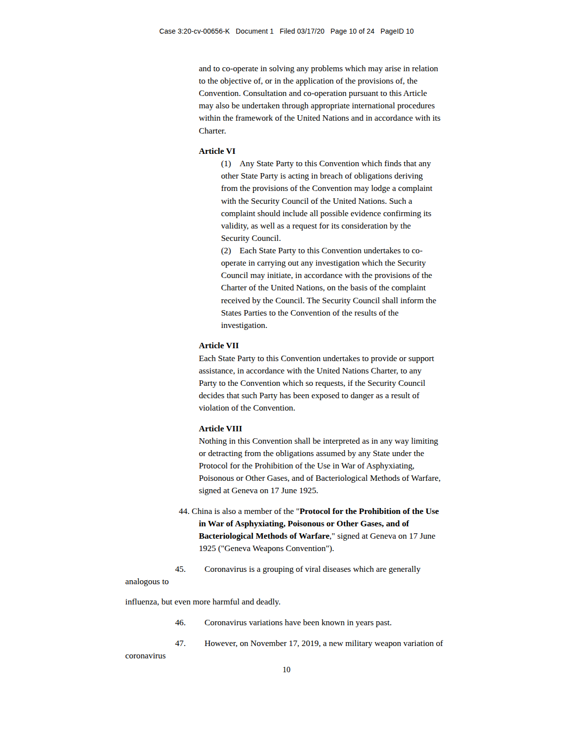Case 3:20-cv-00656-K Document 1 Filed 03/17/20 Page 10 of 24 PageID 10
and to co-operate in solving any problems which may arise in relation to the objective of, or in the application of the provisions of, the Convention. Consultation and co-operation pursuant to this Article may also be undertaken through appropriate international procedures within the framework of the United Nations and in accordance with its Charter.
Article VI
(1) Any State Party to this Convention which finds that any other State Party is acting in breach of obligations deriving from the provisions of the Convention may lodge a complaint with the Security Council of the United Nations. Such a complaint should include all possible evidence confirming its validity, as well as a request for its consideration by the Security Council.
(2) Each State Party to this Convention undertakes to co-operate in carrying out any investigation which the Security Council may initiate, in accordance with the provisions of the Charter of the United Nations, on the basis of the complaint received by the Council. The Security Council shall inform the States Parties to the Convention of the results of the investigation.
Article VII
Each State Party to this Convention undertakes to provide or support assistance, in accordance with the United Nations Charter, to any Party to the Convention which so requests, if the Security Council decides that such Party has been exposed to danger as a result of violation of the Convention.
Article VIII
Nothing in this Convention shall be interpreted as in any way limiting or detracting from the obligations assumed by any State under the Protocol for the Prohibition of the Use in War of Asphyxiating, Poisonous or Other Gases, and of Bacteriological Methods of Warfare, signed at Geneva on 17 June 1925.
44. China is also a member of the "Protocol for the Prohibition of the Use in War of Asphyxiating, Poisonous or Other Gases, and of Bacteriological Methods of Warfare," signed at Geneva on 17 June 1925 ("Geneva Weapons Convention").
45. Coronavirus is a grouping of viral diseases which are generally analogous to
influenza, but even more harmful and deadly.
46. Coronavirus variations have been known in years past.
47. However, on November 17, 2019, a new military weapon variation of coronavirus
10